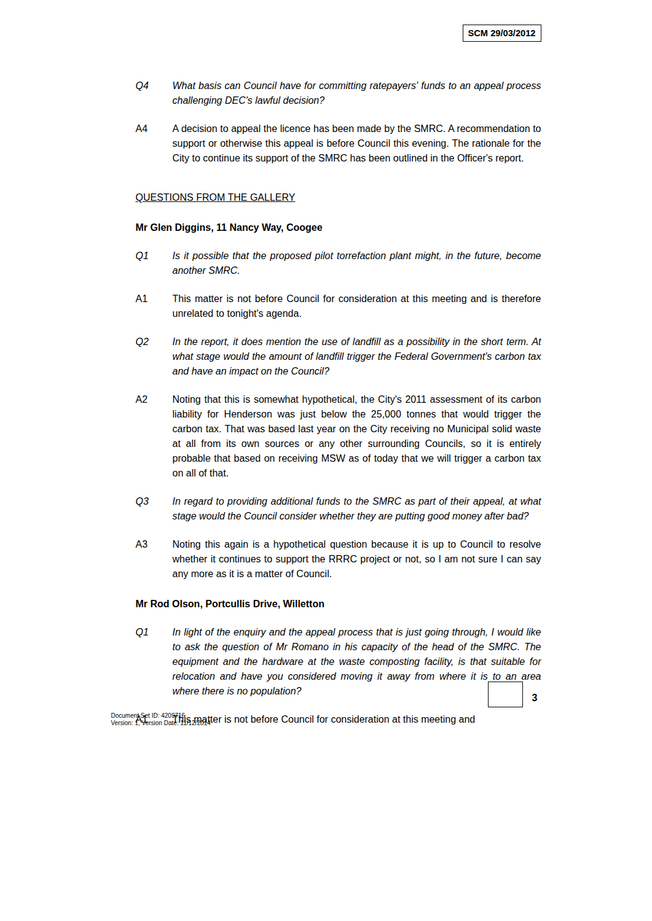SCM 29/03/2012
Q4
What basis can Council have for committing ratepayers' funds to an appeal process challenging DEC's lawful decision?
A4
A decision to appeal the licence has been made by the SMRC. A recommendation to support or otherwise this appeal is before Council this evening. The rationale for the City to continue its support of the SMRC has been outlined in the Officer's report.
QUESTIONS FROM THE GALLERY
Mr Glen Diggins, 11 Nancy Way, Coogee
Q1
Is it possible that the proposed pilot torrefaction plant might, in the future, become another SMRC.
A1
This matter is not before Council for consideration at this meeting and is therefore unrelated to tonight's agenda.
Q2
In the report, it does mention the use of landfill as a possibility in the short term. At what stage would the amount of landfill trigger the Federal Government's carbon tax and have an impact on the Council?
A2
Noting that this is somewhat hypothetical, the City's 2011 assessment of its carbon liability for Henderson was just below the 25,000 tonnes that would trigger the carbon tax. That was based last year on the City receiving no Municipal solid waste at all from its own sources or any other surrounding Councils, so it is entirely probable that based on receiving MSW as of today that we will trigger a carbon tax on all of that.
Q3
In regard to providing additional funds to the SMRC as part of their appeal, at what stage would the Council consider whether they are putting good money after bad?
A3
Noting this again is a hypothetical question because it is up to Council to resolve whether it continues to support the RRRC project or not, so I am not sure I can say any more as it is a matter of Council.
Mr Rod Olson, Portcullis Drive, Willetton
Q1
In light of the enquiry and the appeal process that is just going through, I would like to ask the question of Mr Romano in his capacity of the head of the SMRC. The equipment and the hardware at the waste composting facility, is that suitable for relocation and have you considered moving it away from where it is to an area where there is no population?
A1
This matter is not before Council for consideration at this meeting and
3
Document Set ID: 4209716
Version: 1, Version Date: 11/12/2014